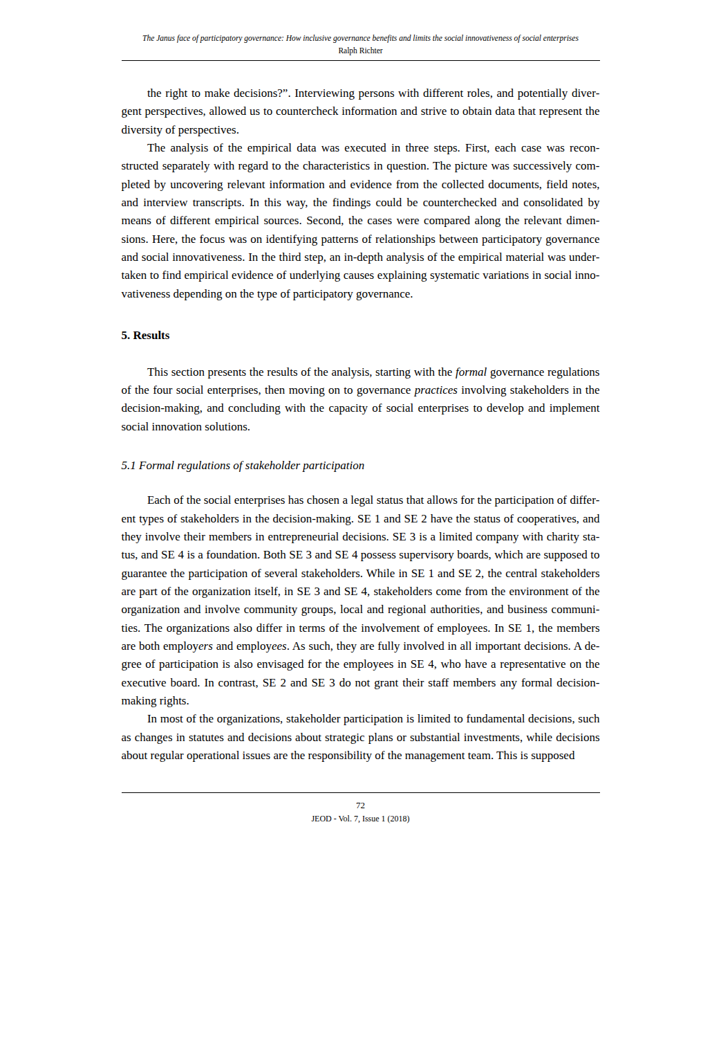The Janus face of participatory governance: How inclusive governance benefits and limits the social innovativeness of social enterprises Ralph Richter
the right to make decisions?”. Interviewing persons with different roles, and potentially divergent perspectives, allowed us to countercheck information and strive to obtain data that represent the diversity of perspectives.
The analysis of the empirical data was executed in three steps. First, each case was reconstructed separately with regard to the characteristics in question. The picture was successively completed by uncovering relevant information and evidence from the collected documents, field notes, and interview transcripts. In this way, the findings could be counterchecked and consolidated by means of different empirical sources. Second, the cases were compared along the relevant dimensions. Here, the focus was on identifying patterns of relationships between participatory governance and social innovativeness. In the third step, an in-depth analysis of the empirical material was undertaken to find empirical evidence of underlying causes explaining systematic variations in social innovativeness depending on the type of participatory governance.
5. Results
This section presents the results of the analysis, starting with the formal governance regulations of the four social enterprises, then moving on to governance practices involving stakeholders in the decision-making, and concluding with the capacity of social enterprises to develop and implement social innovation solutions.
5.1 Formal regulations of stakeholder participation
Each of the social enterprises has chosen a legal status that allows for the participation of different types of stakeholders in the decision-making. SE 1 and SE 2 have the status of cooperatives, and they involve their members in entrepreneurial decisions. SE 3 is a limited company with charity status, and SE 4 is a foundation. Both SE 3 and SE 4 possess supervisory boards, which are supposed to guarantee the participation of several stakeholders. While in SE 1 and SE 2, the central stakeholders are part of the organization itself, in SE 3 and SE 4, stakeholders come from the environment of the organization and involve community groups, local and regional authorities, and business communities. The organizations also differ in terms of the involvement of employees. In SE 1, the members are both employers and employees. As such, they are fully involved in all important decisions. A degree of participation is also envisaged for the employees in SE 4, who have a representative on the executive board. In contrast, SE 2 and SE 3 do not grant their staff members any formal decision-making rights.
In most of the organizations, stakeholder participation is limited to fundamental decisions, such as changes in statutes and decisions about strategic plans or substantial investments, while decisions about regular operational issues are the responsibility of the management team. This is supposed
72
JEOD - Vol. 7, Issue 1 (2018)